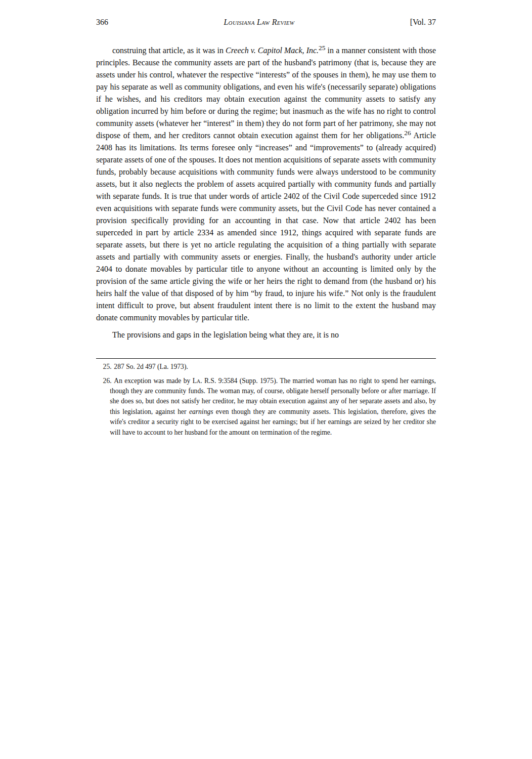366 Louisiana Law Review [Vol. 37
construing that article, as it was in Creech v. Capitol Mack, Inc.25 in a manner consistent with those principles. Because the community assets are part of the husband's patrimony (that is, because they are assets under his control, whatever the respective “interests” of the spouses in them), he may use them to pay his separate as well as community obligations, and even his wife's (necessarily separate) obligations if he wishes, and his creditors may obtain execution against the community assets to satisfy any obligation incurred by him before or during the regime; but inasmuch as the wife has no right to control community assets (whatever her “interest” in them) they do not form part of her patrimony, she may not dispose of them, and her creditors cannot obtain execution against them for her obligations.26 Article 2408 has its limitations. Its terms foresee only “increases” and “improvements” to (already acquired) separate assets of one of the spouses. It does not mention acquisitions of separate assets with community funds, probably because acquisitions with community funds were always understood to be community assets, but it also neglects the problem of assets acquired partially with community funds and partially with separate funds. It is true that under words of article 2402 of the Civil Code superceded since 1912 even acquisitions with separate funds were community assets, but the Civil Code has never contained a provision specifically providing for an accounting in that case. Now that article 2402 has been superceded in part by article 2334 as amended since 1912, things acquired with separate funds are separate assets, but there is yet no article regulating the acquisition of a thing partially with separate assets and partially with community assets or energies. Finally, the husband's authority under article 2404 to donate movables by particular title to anyone without an accounting is limited only by the provision of the same article giving the wife or her heirs the right to demand from (the husband or) his heirs half the value of that disposed of by him “by fraud, to injure his wife.” Not only is the fraudulent intent difficult to prove, but absent fraudulent intent there is no limit to the extent the husband may donate community movables by particular title.
The provisions and gaps in the legislation being what they are, it is no
25. 287 So. 2d 497 (La. 1973).
26. An exception was made by La. R.S. 9:3584 (Supp. 1975). The married woman has no right to spend her earnings, though they are community funds. The woman may, of course, obligate herself personally before or after marriage. If she does so, but does not satisfy her creditor, he may obtain execution against any of her separate assets and also, by this legislation, against her earnings even though they are community assets. This legislation, therefore, gives the wife's creditor a security right to be exercised against her earnings; but if her earnings are seized by her creditor she will have to account to her husband for the amount on termination of the regime.